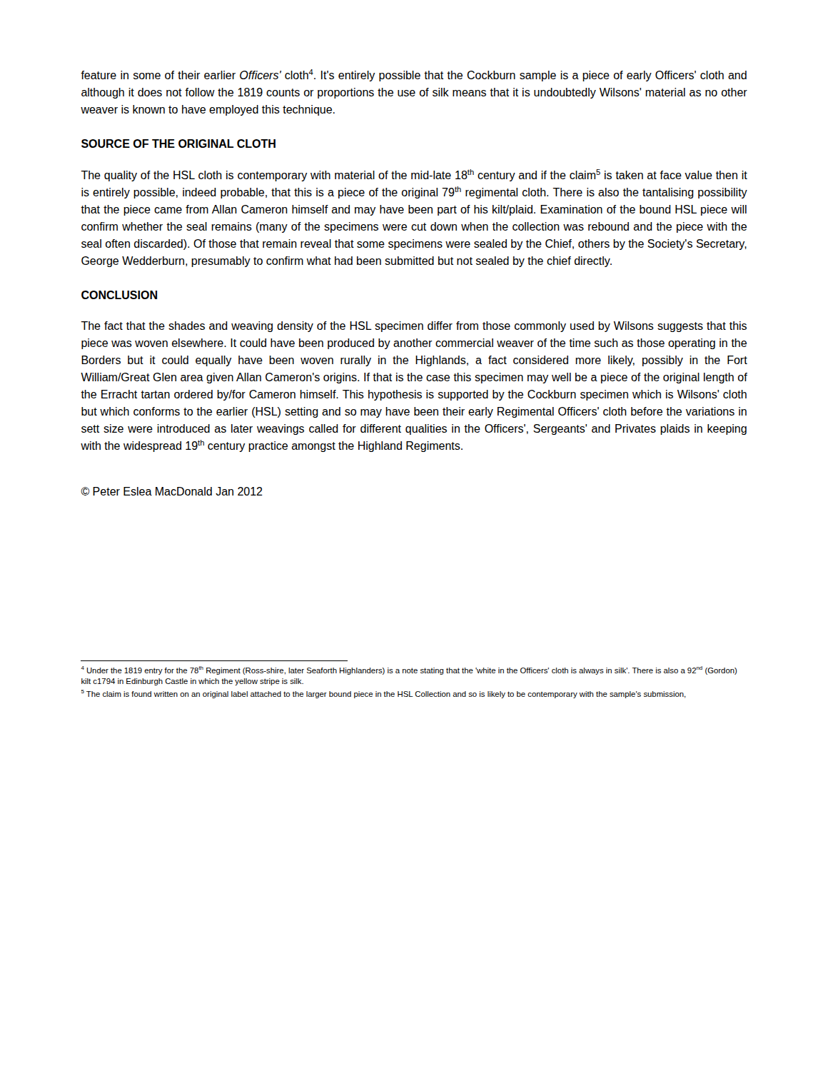feature in some of their earlier Officers' cloth4. It's entirely possible that the Cockburn sample is a piece of early Officers' cloth and although it does not follow the 1819 counts or proportions the use of silk means that it is undoubtedly Wilsons' material as no other weaver is known to have employed this technique.
Source of the Original Cloth
The quality of the HSL cloth is contemporary with material of the mid-late 18th century and if the claim5 is taken at face value then it is entirely possible, indeed probable, that this is a piece of the original 79th regimental cloth. There is also the tantalising possibility that the piece came from Allan Cameron himself and may have been part of his kilt/plaid. Examination of the bound HSL piece will confirm whether the seal remains (many of the specimens were cut down when the collection was rebound and the piece with the seal often discarded). Of those that remain reveal that some specimens were sealed by the Chief, others by the Society's Secretary, George Wedderburn, presumably to confirm what had been submitted but not sealed by the chief directly.
Conclusion
The fact that the shades and weaving density of the HSL specimen differ from those commonly used by Wilsons suggests that this piece was woven elsewhere. It could have been produced by another commercial weaver of the time such as those operating in the Borders but it could equally have been woven rurally in the Highlands, a fact considered more likely, possibly in the Fort William/Great Glen area given Allan Cameron's origins. If that is the case this specimen may well be a piece of the original length of the Erracht tartan ordered by/for Cameron himself. This hypothesis is supported by the Cockburn specimen which is Wilsons' cloth but which conforms to the earlier (HSL) setting and so may have been their early Regimental Officers' cloth before the variations in sett size were introduced as later weavings called for different qualities in the Officers', Sergeants' and Privates plaids in keeping with the widespread 19th century practice amongst the Highland Regiments.
© Peter Eslea MacDonald Jan 2012
4 Under the 1819 entry for the 78th Regiment (Ross-shire, later Seaforth Highlanders) is a note stating that the 'white in the Officers' cloth is always in silk'. There is also a 92nd (Gordon) kilt c1794 in Edinburgh Castle in which the yellow stripe is silk.
5 The claim is found written on an original label attached to the larger bound piece in the HSL Collection and so is likely to be contemporary with the sample's submission,